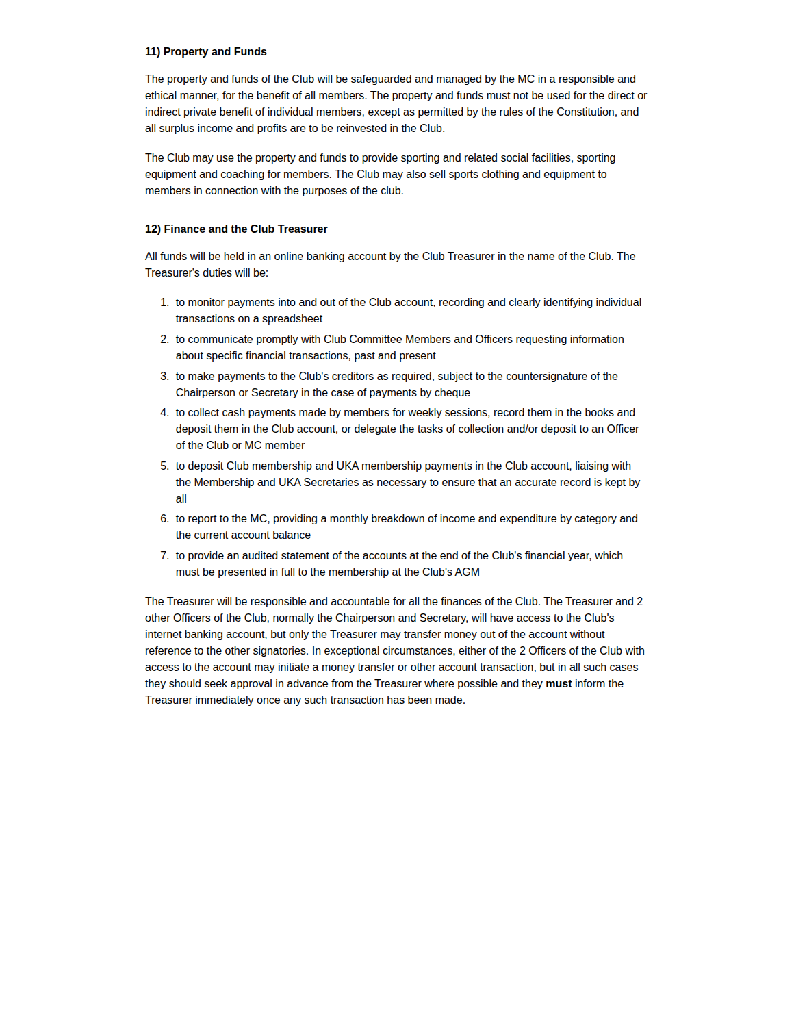11) Property and Funds
The property and funds of the Club will be safeguarded and managed by the MC in a responsible and ethical manner, for the benefit of all members. The property and funds must not be used for the direct or indirect private benefit of individual members, except as permitted by the rules of the Constitution, and all surplus income and profits are to be reinvested in the Club.
The Club may use the property and funds to provide sporting and related social facilities, sporting equipment and coaching for members. The Club may also sell sports clothing and equipment to members in connection with the purposes of the club.
12) Finance and the Club Treasurer
All funds will be held in an online banking account by the Club Treasurer in the name of the Club. The Treasurer's duties will be:
to monitor payments into and out of the Club account, recording and clearly identifying individual transactions on a spreadsheet
to communicate promptly with Club Committee Members and Officers requesting information about specific financial transactions, past and present
to make payments to the Club's creditors as required, subject to the countersignature of the Chairperson or Secretary in the case of payments by cheque
to collect cash payments made by members for weekly sessions, record them in the books and deposit them in the Club account, or delegate the tasks of collection and/or deposit to an Officer of the Club or MC member
to deposit Club membership and UKA membership payments in the Club account, liaising with the Membership and UKA Secretaries as necessary to ensure that an accurate record is kept by all
to report to the MC, providing a monthly breakdown of income and expenditure by category and the current account balance
to provide an audited statement of the accounts at the end of the Club's financial year, which must be presented in full to the membership at the Club's AGM
The Treasurer will be responsible and accountable for all the finances of the Club. The Treasurer and 2 other Officers of the Club, normally the Chairperson and Secretary, will have access to the Club's internet banking account, but only the Treasurer may transfer money out of the account without reference to the other signatories. In exceptional circumstances, either of the 2 Officers of the Club with access to the account may initiate a money transfer or other account transaction, but in all such cases they should seek approval in advance from the Treasurer where possible and they must inform the Treasurer immediately once any such transaction has been made.